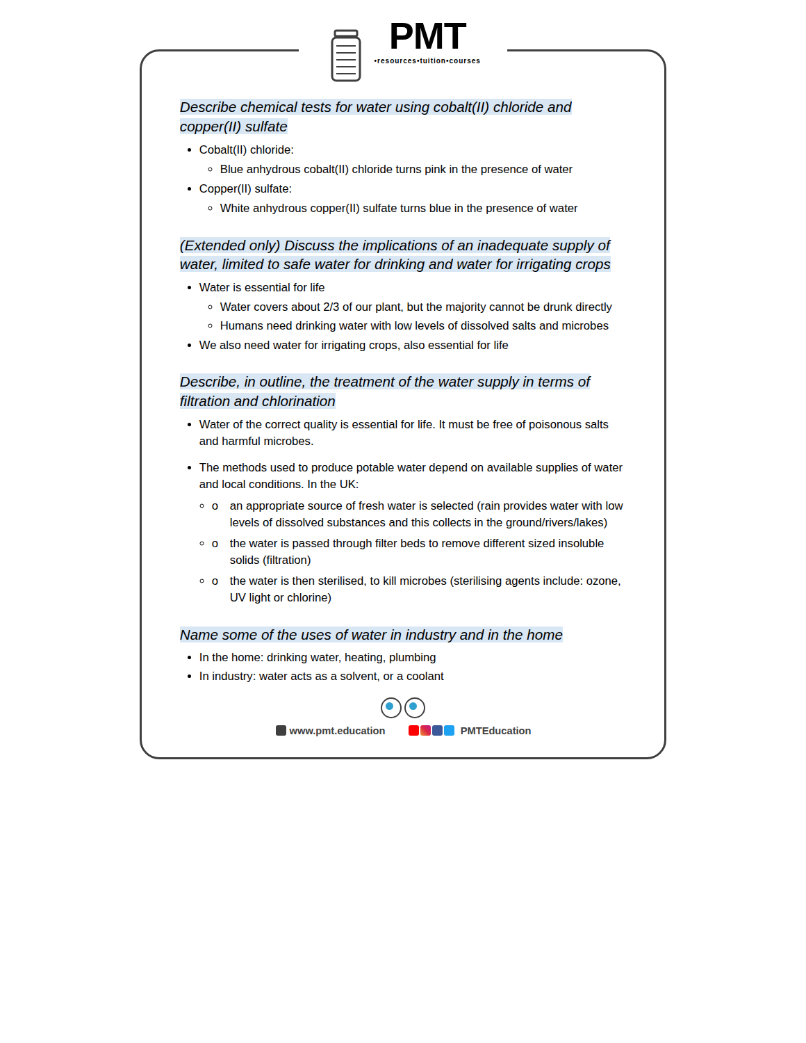PMT
•resources•tuition•courses
Describe chemical tests for water using cobalt(II) chloride and copper(II) sulfate
Cobalt(II) chloride:
Blue anhydrous cobalt(II) chloride turns pink in the presence of water
Copper(II) sulfate:
White anhydrous copper(II) sulfate turns blue in the presence of water
(Extended only) Discuss the implications of an inadequate supply of water, limited to safe water for drinking and water for irrigating crops
Water is essential for life
Water covers about 2/3 of our plant, but the majority cannot be drunk directly
Humans need drinking water with low levels of dissolved salts and microbes
We also need water for irrigating crops, also essential for life
Describe, in outline, the treatment of the water supply in terms of filtration and chlorination
Water of the correct quality is essential for life. It must be free of poisonous salts and harmful microbes.
The methods used to produce potable water depend on available supplies of water and local conditions. In the UK:
an appropriate source of fresh water is selected (rain provides water with low levels of dissolved substances and this collects in the ground/rivers/lakes)
the water is passed through filter beds to remove different sized insoluble solids (filtration)
the water is then sterilised, to kill microbes (sterilising agents include: ozone, UV light or chlorine)
Name some of the uses of water in industry and in the home
In the home: drinking water, heating, plumbing
In industry: water acts as a solvent, or a coolant
www.pmt.education PMTEducation